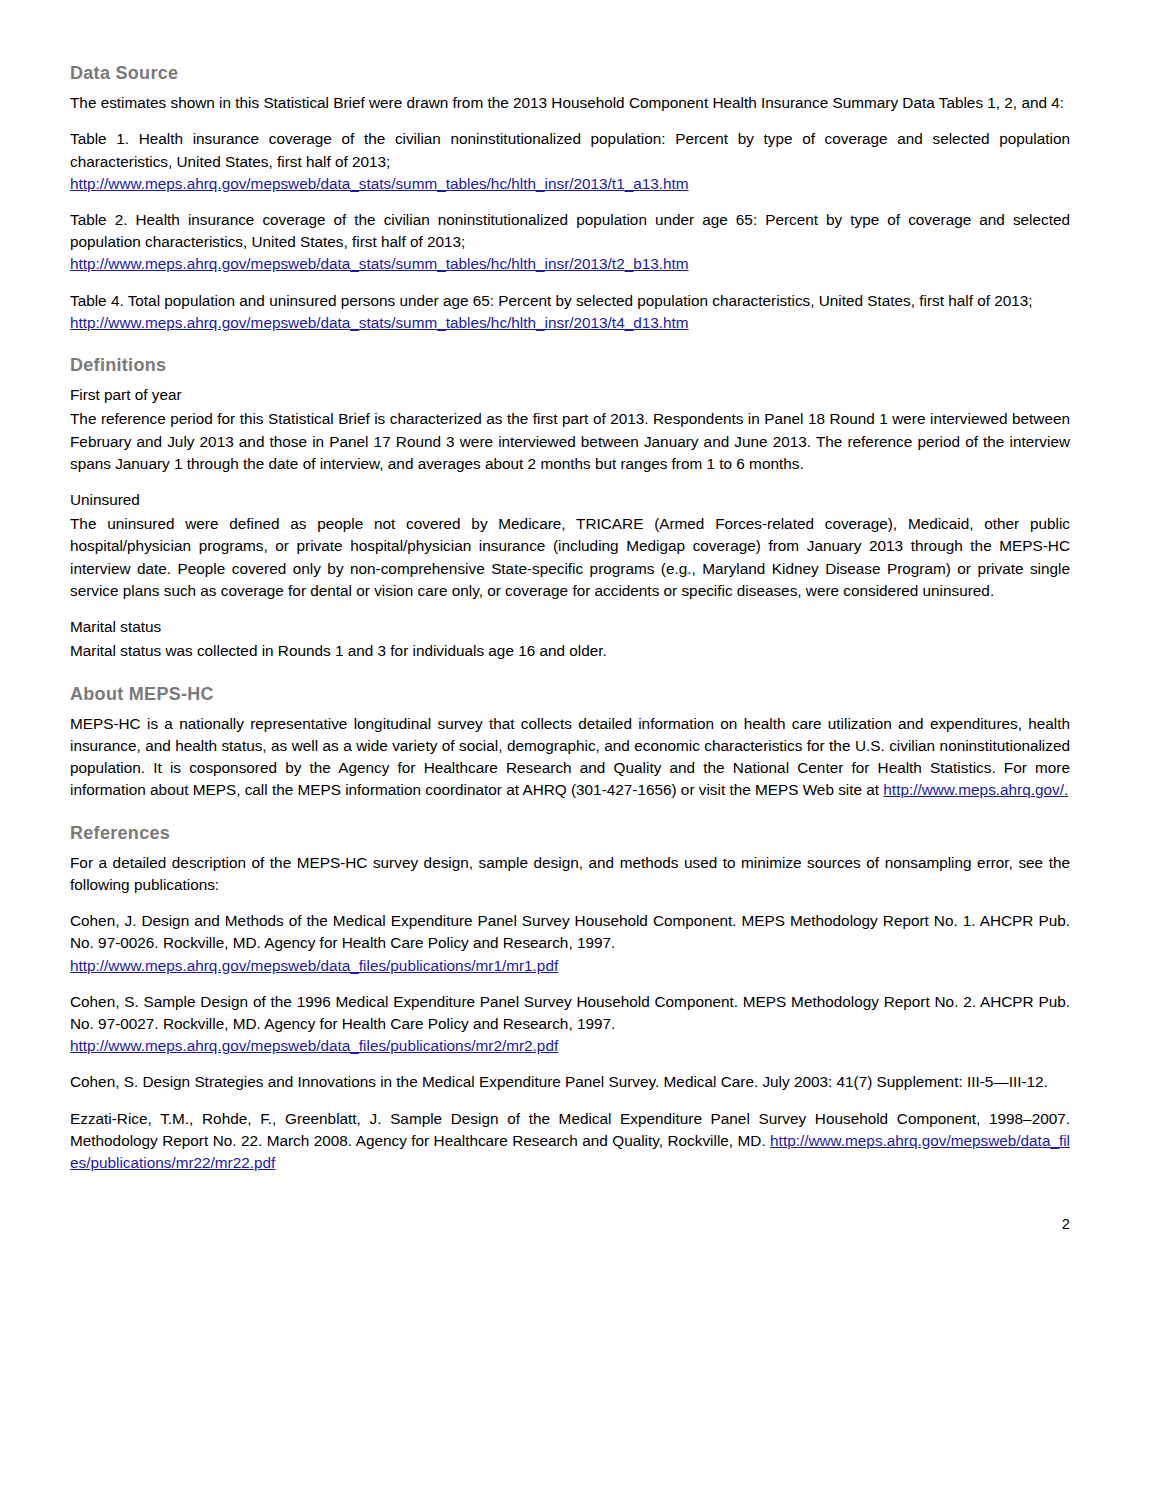Data Source
The estimates shown in this Statistical Brief were drawn from the 2013 Household Component Health Insurance Summary Data Tables 1, 2, and 4:
Table 1. Health insurance coverage of the civilian noninstitutionalized population: Percent by type of coverage and selected population characteristics, United States, first half of 2013;
http://www.meps.ahrq.gov/mepsweb/data_stats/summ_tables/hc/hlth_insr/2013/t1_a13.htm
Table 2. Health insurance coverage of the civilian noninstitutionalized population under age 65: Percent by type of coverage and selected population characteristics, United States, first half of 2013;
http://www.meps.ahrq.gov/mepsweb/data_stats/summ_tables/hc/hlth_insr/2013/t2_b13.htm
Table 4. Total population and uninsured persons under age 65: Percent by selected population characteristics, United States, first half of 2013;
http://www.meps.ahrq.gov/mepsweb/data_stats/summ_tables/hc/hlth_insr/2013/t4_d13.htm
Definitions
First part of year
The reference period for this Statistical Brief is characterized as the first part of 2013. Respondents in Panel 18 Round 1 were interviewed between February and July 2013 and those in Panel 17 Round 3 were interviewed between January and June 2013. The reference period of the interview spans January 1 through the date of interview, and averages about 2 months but ranges from 1 to 6 months.
Uninsured
The uninsured were defined as people not covered by Medicare, TRICARE (Armed Forces-related coverage), Medicaid, other public hospital/physician programs, or private hospital/physician insurance (including Medigap coverage) from January 2013 through the MEPS-HC interview date. People covered only by non-comprehensive State-specific programs (e.g., Maryland Kidney Disease Program) or private single service plans such as coverage for dental or vision care only, or coverage for accidents or specific diseases, were considered uninsured.
Marital status
Marital status was collected in Rounds 1 and 3 for individuals age 16 and older.
About MEPS-HC
MEPS-HC is a nationally representative longitudinal survey that collects detailed information on health care utilization and expenditures, health insurance, and health status, as well as a wide variety of social, demographic, and economic characteristics for the U.S. civilian noninstitutionalized population. It is cosponsored by the Agency for Healthcare Research and Quality and the National Center for Health Statistics. For more information about MEPS, call the MEPS information coordinator at AHRQ (301-427-1656) or visit the MEPS Web site at http://www.meps.ahrq.gov/.
References
For a detailed description of the MEPS-HC survey design, sample design, and methods used to minimize sources of nonsampling error, see the following publications:
Cohen, J. Design and Methods of the Medical Expenditure Panel Survey Household Component. MEPS Methodology Report No. 1. AHCPR Pub. No. 97-0026. Rockville, MD. Agency for Health Care Policy and Research, 1997.
http://www.meps.ahrq.gov/mepsweb/data_files/publications/mr1/mr1.pdf
Cohen, S. Sample Design of the 1996 Medical Expenditure Panel Survey Household Component. MEPS Methodology Report No. 2. AHCPR Pub. No. 97-0027. Rockville, MD. Agency for Health Care Policy and Research, 1997.
http://www.meps.ahrq.gov/mepsweb/data_files/publications/mr2/mr2.pdf
Cohen, S. Design Strategies and Innovations in the Medical Expenditure Panel Survey. Medical Care. July 2003: 41(7) Supplement: III-5—III-12.
Ezzati-Rice, T.M., Rohde, F., Greenblatt, J. Sample Design of the Medical Expenditure Panel Survey Household Component, 1998–2007. Methodology Report No. 22. March 2008. Agency for Healthcare Research and Quality, Rockville, MD. http://www.meps.ahrq.gov/mepsweb/data_files/publications/mr22/mr22.pdf
2